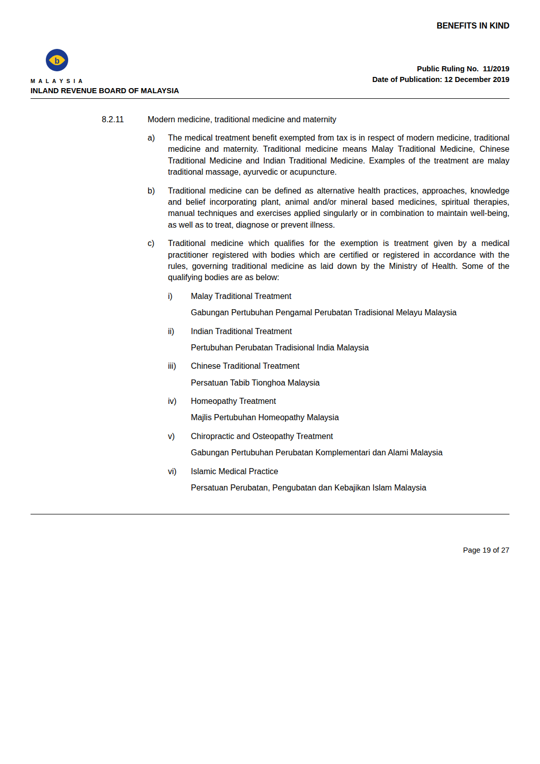BENEFITS IN KIND
b
M A L A Y S I A
Public Ruling No. 11/2019
Date of Publication: 12 December 2019
INLAND REVENUE BOARD OF MALAYSIA
8.2.11
Modern medicine, traditional medicine and maternity
a)
The medical treatment benefit exempted from tax is in respect of modern medicine, traditional medicine and maternity. Traditional medicine means Malay Traditional Medicine, Chinese Traditional Medicine and Indian Traditional Medicine. Examples of the treatment are malay traditional massage, ayurvedic or acupuncture.
b)
Traditional medicine can be defined as alternative health practices, approaches, knowledge and belief incorporating plant, animal and/or mineral based medicines, spiritual therapies, manual techniques and exercises applied singularly or in combination to maintain well-being, as well as to treat, diagnose or prevent illness.
c)
Traditional medicine which qualifies for the exemption is treatment given by a medical practitioner registered with bodies which are certified or registered in accordance with the rules, governing traditional medicine as laid down by the Ministry of Health. Some of the qualifying bodies are as below:
i)
Malay Traditional Treatment
Gabungan Pertubuhan Pengamal Perubatan Tradisional Melayu Malaysia
ii)
Indian Traditional Treatment
Pertubuhan Perubatan Tradisional India Malaysia
iii)
Chinese Traditional Treatment
Persatuan Tabib Tionghoa Malaysia
iv)
Homeopathy Treatment
Majlis Pertubuhan Homeopathy Malaysia
v)
Chiropractic and Osteopathy Treatment
Gabungan Pertubuhan Perubatan Komplementari dan Alami Malaysia
vi)
Islamic Medical Practice
Persatuan Perubatan, Pengubatan dan Kebajikan Islam Malaysia
Page 19 of 27